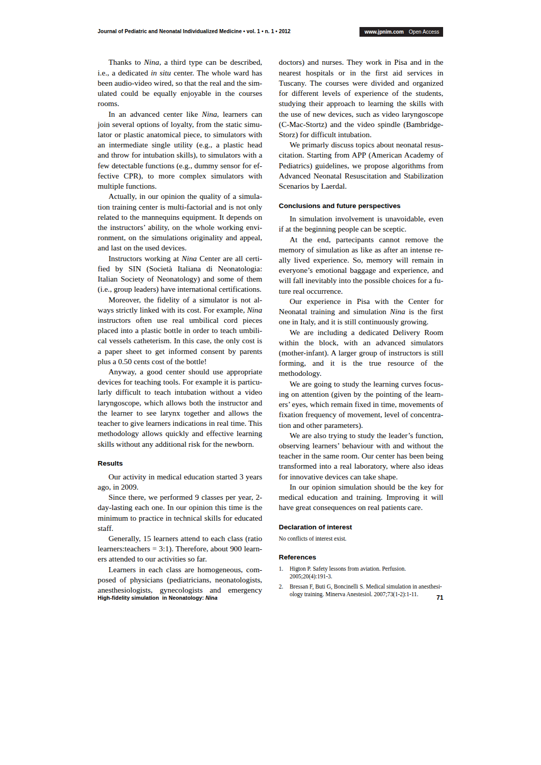Journal of Pediatric and Neonatal Individualized Medicine • vol. 1 • n. 1 • 2012
www.jpnim.com Open Access
Thanks to Nina, a third type can be described, i.e., a dedicated in situ center. The whole ward has been audio-video wired, so that the real and the simulated could be equally enjoyable in the courses rooms.
In an advanced center like Nina, learners can join several options of loyalty, from the static simulator or plastic anatomical piece, to simulators with an intermediate single utility (e.g., a plastic head and throw for intubation skills), to simulators with a few detectable functions (e.g., dummy sensor for effective CPR), to more complex simulators with multiple functions.
Actually, in our opinion the quality of a simulation training center is multi-factorial and is not only related to the mannequins equipment. It depends on the instructors’ ability, on the whole working environment, on the simulations originality and appeal, and last on the used devices.
Instructors working at Nina Center are all certified by SIN (Società Italiana di Neonatologia: Italian Society of Neonatology) and some of them (i.e., group leaders) have international certifications.
Moreover, the fidelity of a simulator is not always strictly linked with its cost. For example, Nina instructors often use real umbilical cord pieces placed into a plastic bottle in order to teach umbilical vessels catheterism. In this case, the only cost is a paper sheet to get informed consent by parents plus a 0.50 cents cost of the bottle!
Anyway, a good center should use appropriate devices for teaching tools. For example it is particularly difficult to teach intubation without a video laryngoscope, which allows both the instructor and the learner to see larynx together and allows the teacher to give learners indications in real time. This methodology allows quickly and effective learning skills without any additional risk for the newborn.
Results
Our activity in medical education started 3 years ago, in 2009.
Since there, we performed 9 classes per year, 2-day-lasting each one. In our opinion this time is the minimum to practice in technical skills for educated staff.
Generally, 15 learners attend to each class (ratio learners:teachers = 3:1). Therefore, about 900 learners attended to our activities so far.
Learners in each class are homogeneous, composed of physicians (pediatricians, neonatologists, anesthesiologists, gynecologists and emergency doctors) and nurses. They work in Pisa and in the nearest hospitals or in the first aid services in Tuscany. The courses were divided and organized for different levels of experience of the students, studying their approach to learning the skills with the use of new devices, such as video laryngoscope (C-Mac-Stortz) and the video spindle (Bambridge-Storz) for difficult intubation.
We primarly discuss topics about neonatal resuscitation. Starting from APP (American Academy of Pediatrics) guidelines, we propose algorithms from Advanced Neonatal Resuscitation and Stabilization Scenarios by Laerdal.
Conclusions and future perspectives
In simulation involvement is unavoidable, even if at the beginning people can be sceptic.
At the end, partecipants cannot remove the memory of simulation as like as after an intense really lived experience. So, memory will remain in everyone’s emotional baggage and experience, and will fall inevitably into the possible choices for a future real occurrence.
Our experience in Pisa with the Center for Neonatal training and simulation Nina is the first one in Italy, and it is still continuously growing.
We are including a dedicated Delivery Room within the block, with an advanced simulators (mother-infant). A larger group of instructors is still forming, and it is the true resource of the methodology.
We are going to study the learning curves focusing on attention (given by the pointing of the learners’ eyes, which remain fixed in time, movements of fixation frequency of movement, level of concentration and other parameters).
We are also trying to study the leader’s function, observing learners’ behaviour with and without the teacher in the same room. Our center has been being transformed into a real laboratory, where also ideas for innovative devices can take shape.
In our opinion simulation should be the key for medical education and training. Improving it will have great consequences on real patients care.
Declaration of interest
No conflicts of interest exist.
References
Higton P. Safety lessons from aviation. Perfusion. 2005;20(4):191-3.
Bressan F, Buti G, Boncinelli S. Medical simulation in anesthesiology training. Minerva Anestesiol. 2007;73(1-2):1-11.
High-fidelity simulation in Neonatology: Nina
71